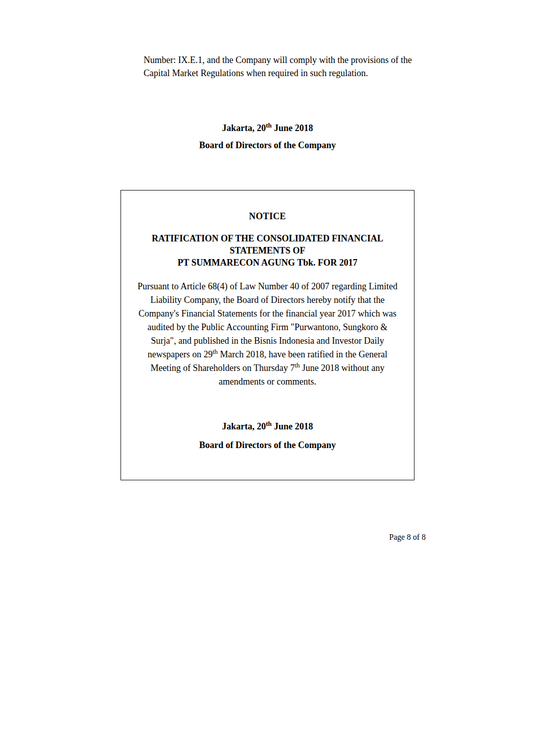Number: IX.E.1, and the Company will comply with the provisions of the Capital Market Regulations when required in such regulation.
Jakarta, 20th June 2018
Board of Directors of the Company
NOTICE
RATIFICATION OF THE CONSOLIDATED FINANCIAL STATEMENTS OF
PT SUMMARECON AGUNG Tbk. FOR 2017
Pursuant to Article 68(4) of Law Number 40 of 2007 regarding Limited Liability Company, the Board of Directors hereby notify that the Company's Financial Statements for the financial year 2017 which was audited by the Public Accounting Firm "Purwantono, Sungkoro & Surja", and published in the Bisnis Indonesia and Investor Daily newspapers on 29th March 2018, have been ratified in the General Meeting of Shareholders on Thursday 7th June 2018 without any amendments or comments.
Jakarta, 20th June 2018
Board of Directors of the Company
Page 8 of 8